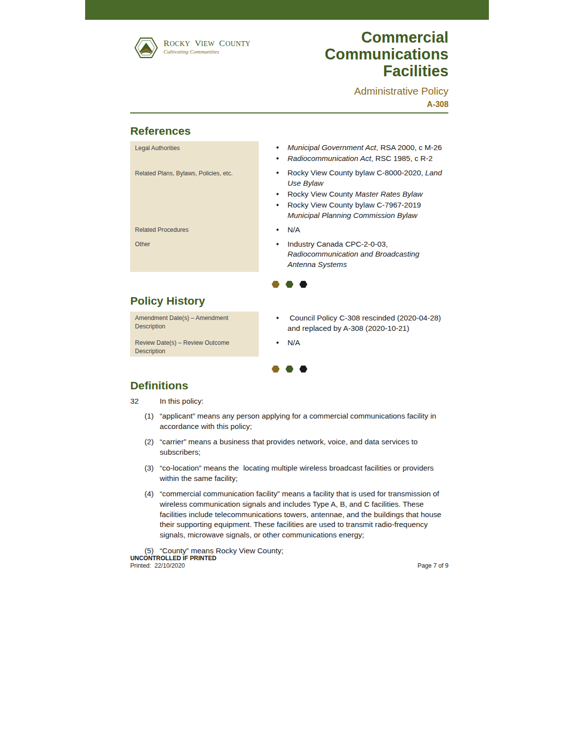R OCKY V IEW C OUNTY Cultivating Communities
Commercial Communications
Facilities
Administrative Policy
A-308
References
| Legal Authorities | Municipal Government Act , RSA 2000, c M-26 Radiocommunication Act , RSC 1985, c R-2 |
| Related Plans, Bylaws, Policies, etc. | Rocky View County bylaw C-8000-2020, Land Use Bylaw Rocky View County Master Rates Bylaw Rocky View County bylaw C-7967-2019 Municipal Planning Commission Bylaw |
| Related Procedures | N/A |
| Other | Industry Canada CPC-2-0-03, Radiocommunication and Broadcasting Antenna Systems |
Policy History
| Amendment Date(s) – Amendment Description | Council Policy C-308 rescinded (2020-04-28) and replaced by A-308 (2020-10-21) |
| Review Date(s) – Review Outcome Description | N/A |
Definitions
32
In this policy:
(1)
“applicant” means any person applying for a commercial communications facility in accordance with this policy;
(2)
“carrier” means a business that provides network, voice, and data services to subscribers;
(3)
“co-location” means the locating multiple wireless broadcast facilities or providers within the same facility;
(4)
“commercial communication facility” means a facility that is used for transmission of wireless communication signals and includes Type A, B, and C facilities. These facilities include telecommunications towers, antennae, and the buildings that house their supporting equipment. These facilities are used to transmit radio-frequency signals, microwave signals, or other communications energy;
(5)
“County” means Rocky View County;
UNCONTROLLED IF PRINTED
Printed: 22/10/2020
Page 7 of 9